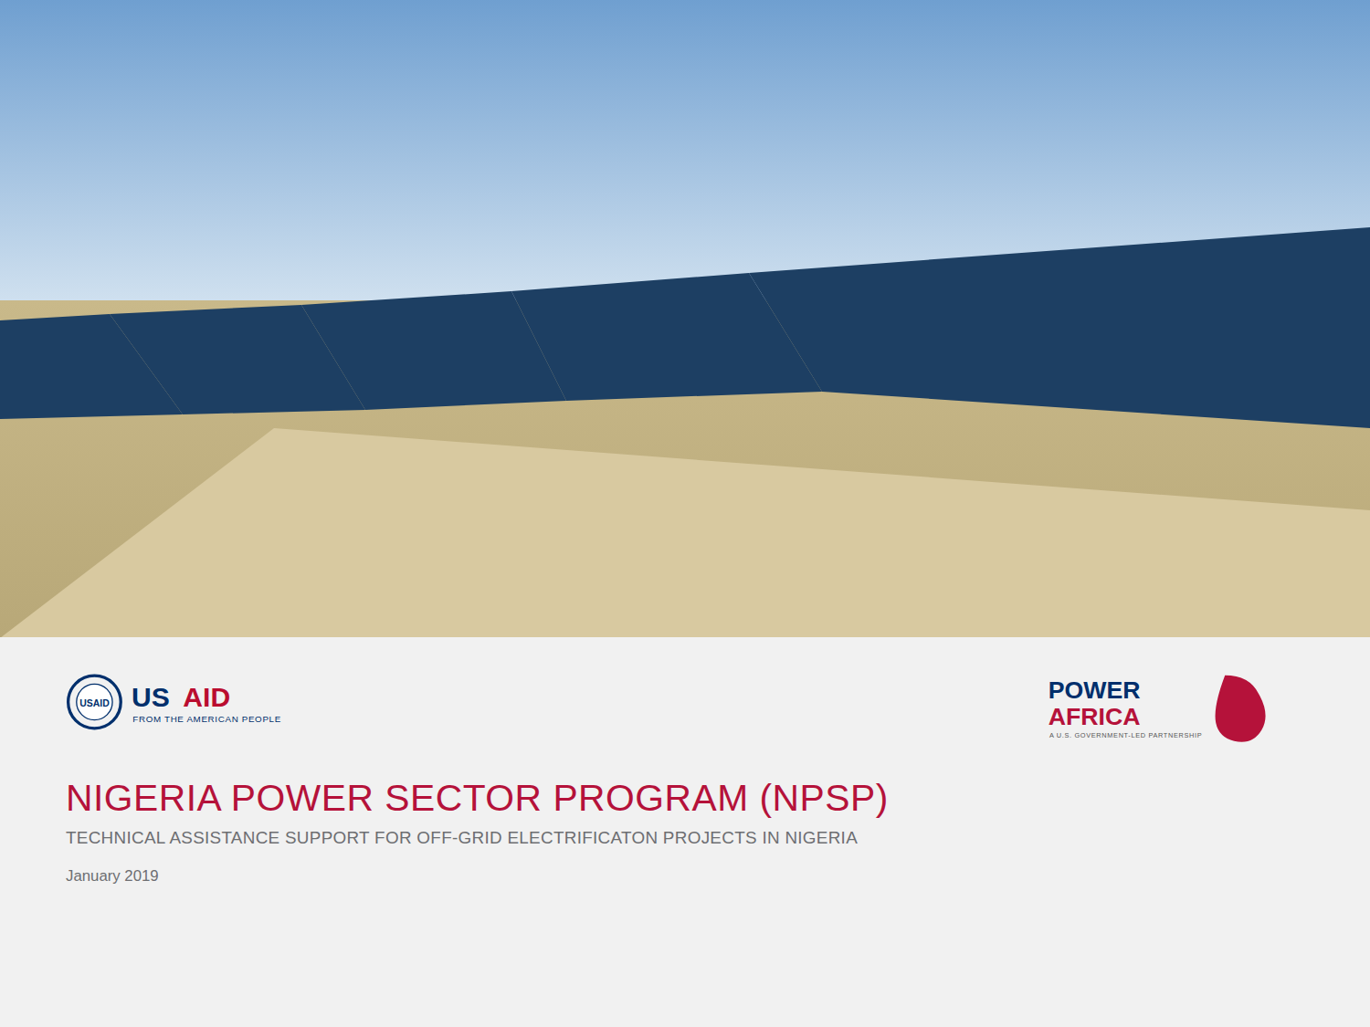NIGERIA POWER SECTOR PROGRAM (NPSP)
TECHNICAL ASSISTANCE SUPPORT FOR OFF-GRID ELECTRIFICATON PROJECTS IN NIGERIA
January 2019